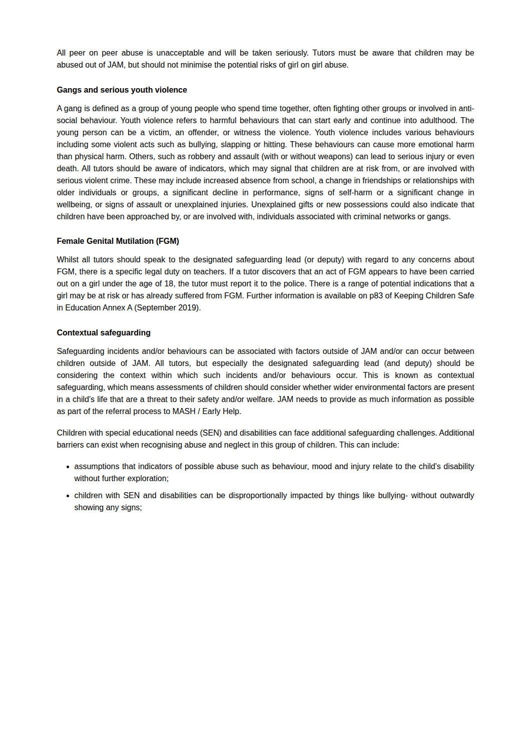All peer on peer abuse is unacceptable and will be taken seriously. Tutors must be aware that children may be abused out of JAM, but should not minimise the potential risks of girl on girl abuse.
Gangs and serious youth violence
A gang is defined as a group of young people who spend time together, often fighting other groups or involved in anti-social behaviour. Youth violence refers to harmful behaviours that can start early and continue into adulthood. The young person can be a victim, an offender, or witness the violence. Youth violence includes various behaviours including some violent acts such as bullying, slapping or hitting. These behaviours can cause more emotional harm than physical harm. Others, such as robbery and assault (with or without weapons) can lead to serious injury or even death. All tutors should be aware of indicators, which may signal that children are at risk from, or are involved with serious violent crime. These may include increased absence from school, a change in friendships or relationships with older individuals or groups, a significant decline in performance, signs of self-harm or a significant change in wellbeing, or signs of assault or unexplained injuries. Unexplained gifts or new possessions could also indicate that children have been approached by, or are involved with, individuals associated with criminal networks or gangs.
Female Genital Mutilation (FGM)
Whilst all tutors should speak to the designated safeguarding lead (or deputy) with regard to any concerns about FGM, there is a specific legal duty on teachers. If a tutor discovers that an act of FGM appears to have been carried out on a girl under the age of 18, the tutor must report it to the police. There is a range of potential indications that a girl may be at risk or has already suffered from FGM. Further information is available on p83 of Keeping Children Safe in Education Annex A (September 2019).
Contextual safeguarding
Safeguarding incidents and/or behaviours can be associated with factors outside of JAM and/or can occur between children outside of JAM. All tutors, but especially the designated safeguarding lead (and deputy) should be considering the context within which such incidents and/or behaviours occur. This is known as contextual safeguarding, which means assessments of children should consider whether wider environmental factors are present in a child's life that are a threat to their safety and/or welfare. JAM needs to provide as much information as possible as part of the referral process to MASH / Early Help.
Children with special educational needs (SEN) and disabilities can face additional safeguarding challenges. Additional barriers can exist when recognising abuse and neglect in this group of children. This can include:
assumptions that indicators of possible abuse such as behaviour, mood and injury relate to the child's disability without further exploration;
children with SEN and disabilities can be disproportionally impacted by things like bullying- without outwardly showing any signs;